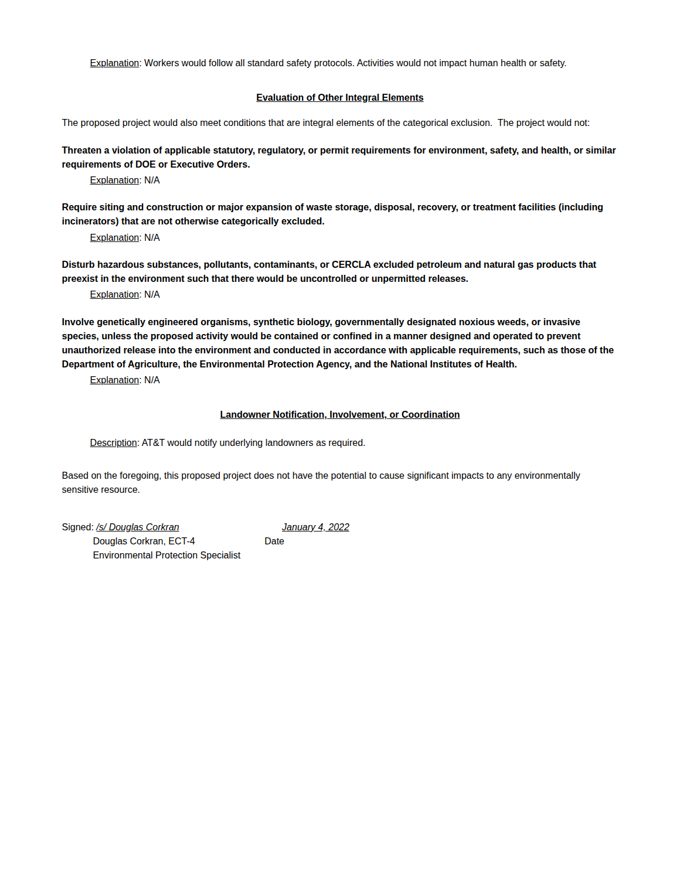Explanation: Workers would follow all standard safety protocols. Activities would not impact human health or safety.
Evaluation of Other Integral Elements
The proposed project would also meet conditions that are integral elements of the categorical exclusion. The project would not:
Threaten a violation of applicable statutory, regulatory, or permit requirements for environment, safety, and health, or similar requirements of DOE or Executive Orders.
Explanation: N/A
Require siting and construction or major expansion of waste storage, disposal, recovery, or treatment facilities (including incinerators) that are not otherwise categorically excluded.
Explanation: N/A
Disturb hazardous substances, pollutants, contaminants, or CERCLA excluded petroleum and natural gas products that preexist in the environment such that there would be uncontrolled or unpermitted releases.
Explanation: N/A
Involve genetically engineered organisms, synthetic biology, governmentally designated noxious weeds, or invasive species, unless the proposed activity would be contained or confined in a manner designed and operated to prevent unauthorized release into the environment and conducted in accordance with applicable requirements, such as those of the Department of Agriculture, the Environmental Protection Agency, and the National Institutes of Health.
Explanation: N/A
Landowner Notification, Involvement, or Coordination
Description: AT&T would notify underlying landowners as required.
Based on the foregoing, this proposed project does not have the potential to cause significant impacts to any environmentally sensitive resource.
Signed: /s/ Douglas Corkran January 4, 2022
Douglas Corkran, ECT-4 Date
Environmental Protection Specialist